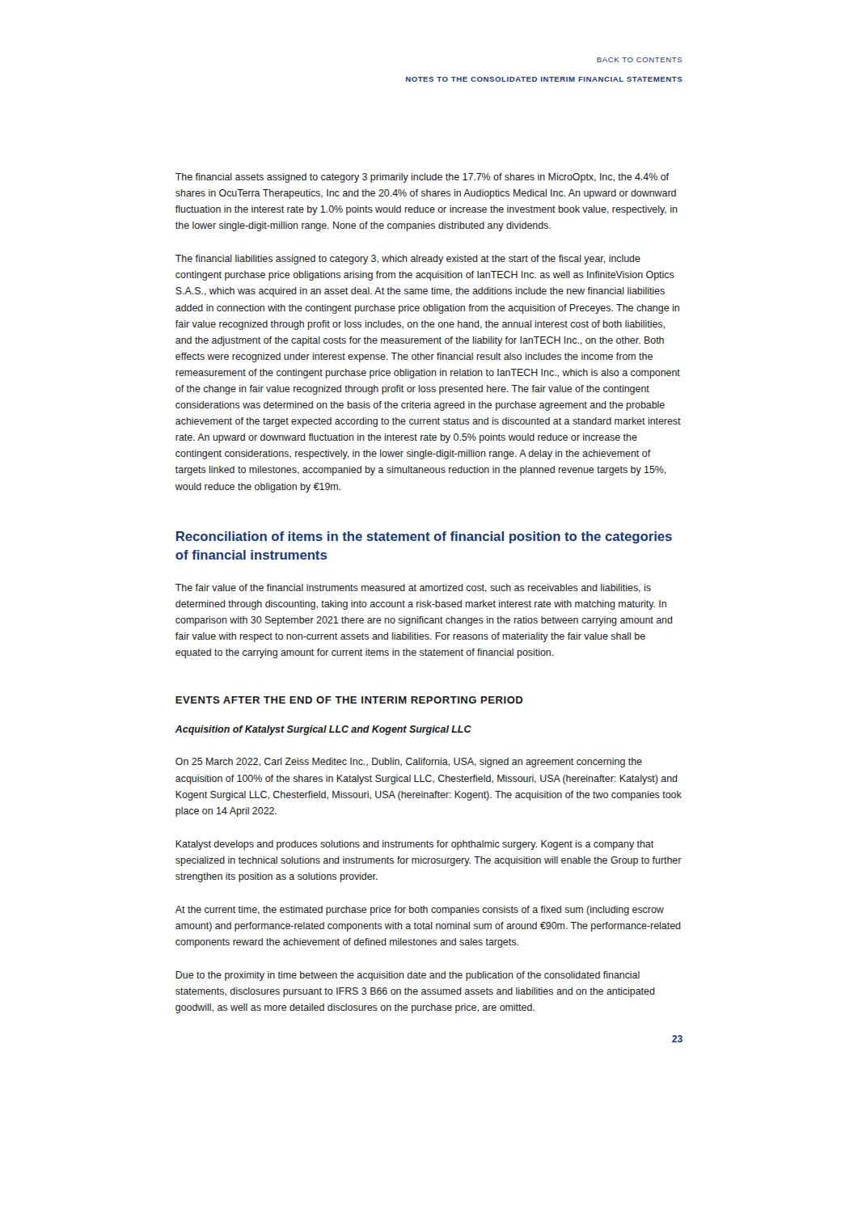BACK TO CONTENTS
NOTES TO THE CONSOLIDATED INTERIM FINANCIAL STATEMENTS
The financial assets assigned to category 3 primarily include the 17.7% of shares in MicroOptx, Inc, the 4.4% of shares in OcuTerra Therapeutics, Inc and the 20.4% of shares in Audioptics Medical Inc. An upward or downward fluctuation in the interest rate by 1.0% points would reduce or increase the investment book value, respectively, in the lower single-digit-million range. None of the companies distributed any dividends.
The financial liabilities assigned to category 3, which already existed at the start of the fiscal year, include contingent purchase price obligations arising from the acquisition of IanTECH Inc. as well as InfiniteVision Optics S.A.S., which was acquired in an asset deal. At the same time, the additions include the new financial liabilities added in connection with the contingent purchase price obligation from the acquisition of Preceyes. The change in fair value recognized through profit or loss includes, on the one hand, the annual interest cost of both liabilities, and the adjustment of the capital costs for the measurement of the liability for IanTECH Inc., on the other. Both effects were recognized under interest expense. The other financial result also includes the income from the remeasurement of the contingent purchase price obligation in relation to IanTECH Inc., which is also a component of the change in fair value recognized through profit or loss presented here. The fair value of the contingent considerations was determined on the basis of the criteria agreed in the purchase agreement and the probable achievement of the target expected according to the current status and is discounted at a standard market interest rate. An upward or downward fluctuation in the interest rate by 0.5% points would reduce or increase the contingent considerations, respectively, in the lower single-digit-million range. A delay in the achievement of targets linked to milestones, accompanied by a simultaneous reduction in the planned revenue targets by 15%, would reduce the obligation by €19m.
Reconciliation of items in the statement of financial position to the categories of financial instruments
The fair value of the financial instruments measured at amortized cost, such as receivables and liabilities, is determined through discounting, taking into account a risk-based market interest rate with matching maturity. In comparison with 30 September 2021 there are no significant changes in the ratios between carrying amount and fair value with respect to non-current assets and liabilities. For reasons of materiality the fair value shall be equated to the carrying amount for current items in the statement of financial position.
EVENTS AFTER THE END OF THE INTERIM REPORTING PERIOD
Acquisition of Katalyst Surgical LLC and Kogent Surgical LLC
On 25 March 2022, Carl Zeiss Meditec Inc., Dublin, California, USA, signed an agreement concerning the acquisition of 100% of the shares in Katalyst Surgical LLC, Chesterfield, Missouri, USA (hereinafter: Katalyst) and Kogent Surgical LLC, Chesterfield, Missouri, USA (hereinafter: Kogent). The acquisition of the two companies took place on 14 April 2022.
Katalyst develops and produces solutions and instruments for ophthalmic surgery. Kogent is a company that specialized in technical solutions and instruments for microsurgery. The acquisition will enable the Group to further strengthen its position as a solutions provider.
At the current time, the estimated purchase price for both companies consists of a fixed sum (including escrow amount) and performance-related components with a total nominal sum of around €90m. The performance-related components reward the achievement of defined milestones and sales targets.
Due to the proximity in time between the acquisition date and the publication of the consolidated financial statements, disclosures pursuant to IFRS 3 B66 on the assumed assets and liabilities and on the anticipated goodwill, as well as more detailed disclosures on the purchase price, are omitted.
23